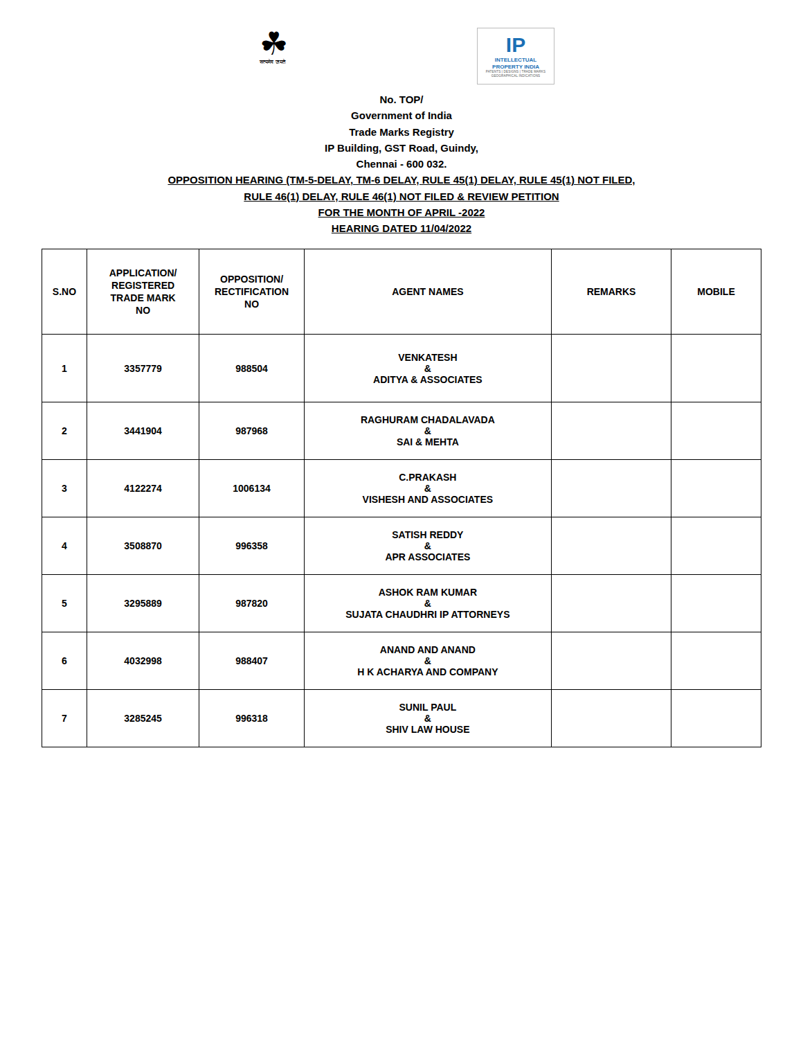☘
सत्यमेव जयते
IP
INTELLECTUAL
PROPERTY INDIA
PATENTS | DESIGNS | TRADE MARKS
GEOGRAPHICAL INDICATIONS
No. TOP/
Government of India
Trade Marks Registry
IP Building, GST Road, Guindy,
Chennai - 600 032.
OPPOSITION HEARING (TM-5-DELAY, TM-6 DELAY, RULE 45(1) DELAY, RULE 45(1) NOT FILED,
RULE 46(1) DELAY, RULE 46(1) NOT FILED & REVIEW PETITION
FOR THE MONTH OF APRIL -2022
HEARING DATED 11/04/2022
| S.NO | APPLICATION/ REGISTERED TRADE MARK NO | OPPOSITION/ RECTIFICATION NO | AGENT NAMES | REMARKS | MOBILE |
| --- | --- | --- | --- | --- | --- |
| 1 | 3357779 | 988504 | VENKATESH & ADITYA & ASSOCIATES | | |
| 2 | 3441904 | 987968 | RAGHURAM CHADALAVADA & SAI & MEHTA | | |
| 3 | 4122274 | 1006134 | C.PRAKASH & VISHESH AND ASSOCIATES | | |
| 4 | 3508870 | 996358 | SATISH REDDY & APR ASSOCIATES | | |
| 5 | 3295889 | 987820 | ASHOK RAM KUMAR & SUJATA CHAUDHRI IP ATTORNEYS | | |
| 6 | 4032998 | 988407 | ANAND AND ANAND & H K ACHARYA AND COMPANY | | |
| 7 | 3285245 | 996318 | SUNIL PAUL & SHIV LAW HOUSE | | |